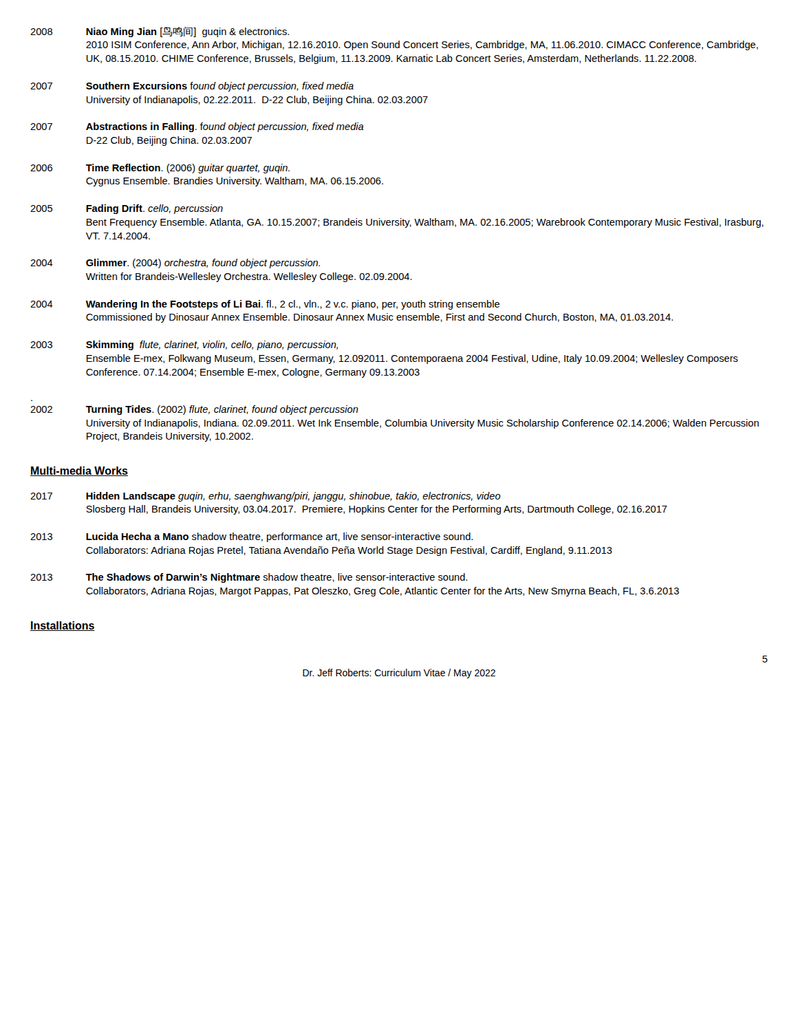2008
Niao Ming Jian [鸟鸣间] guqin & electronics.
2010 ISIM Conference, Ann Arbor, Michigan, 12.16.2010. Open Sound Concert Series, Cambridge, MA, 11.06.2010. CIMACC Conference, Cambridge, UK, 08.15.2010. CHIME Conference, Brussels, Belgium, 11.13.2009. Karnatic Lab Concert Series, Amsterdam, Netherlands. 11.22.2008.
2007
Southern Excursions found object percussion, fixed media
University of Indianapolis, 02.22.2011. D-22 Club, Beijing China. 02.03.2007
2007
Abstractions in Falling. found object percussion, fixed media
D-22 Club, Beijing China. 02.03.2007
2006
Time Reflection. (2006) guitar quartet, guqin.
Cygnus Ensemble. Brandies University. Waltham, MA. 06.15.2006.
2005
Fading Drift. cello, percussion
Bent Frequency Ensemble. Atlanta, GA. 10.15.2007; Brandeis University, Waltham, MA. 02.16.2005; Warebrook Contemporary Music Festival, Irasburg, VT. 7.14.2004.
2004
Glimmer. (2004) orchestra, found object percussion.
Written for Brandeis-Wellesley Orchestra. Wellesley College. 02.09.2004.
2004
Wandering In the Footsteps of Li Bai. fl., 2 cl., vln., 2 v.c. piano, per, youth string ensemble
Commissioned by Dinosaur Annex Ensemble. Dinosaur Annex Music ensemble, First and Second Church, Boston, MA, 01.03.2014.
2003
Skimming flute, clarinet, violin, cello, piano, percussion,
Ensemble E-mex, Folkwang Museum, Essen, Germany, 12.092011. Contemporaena 2004 Festival, Udine, Italy 10.09.2004; Wellesley Composers Conference. 07.14.2004; Ensemble E-mex, Cologne, Germany 09.13.2003
.
2002
Turning Tides. (2002) flute, clarinet, found object percussion
University of Indianapolis, Indiana. 02.09.2011. Wet Ink Ensemble, Columbia University Music Scholarship Conference 02.14.2006; Walden Percussion Project, Brandeis University, 10.2002.
Multi-media Works
2017
Hidden Landscape guqin, erhu, saenghwang/piri, janggu, shinobue, takio, electronics, video
Slosberg Hall, Brandeis University, 03.04.2017. Premiere, Hopkins Center for the Performing Arts, Dartmouth College, 02.16.2017
2013
Lucida Hecha a Mano shadow theatre, performance art, live sensor-interactive sound.
Collaborators: Adriana Rojas Pretel, Tatiana Avendaño Peña World Stage Design Festival, Cardiff, England, 9.11.2013
2013
The Shadows of Darwin’s Nightmare shadow theatre, live sensor-interactive sound.
Collaborators, Adriana Rojas, Margot Pappas, Pat Oleszko, Greg Cole, Atlantic Center for the Arts, New Smyrna Beach, FL, 3.6.2013
Installations
5 Dr. Jeff Roberts: Curriculum Vitae / May 2022